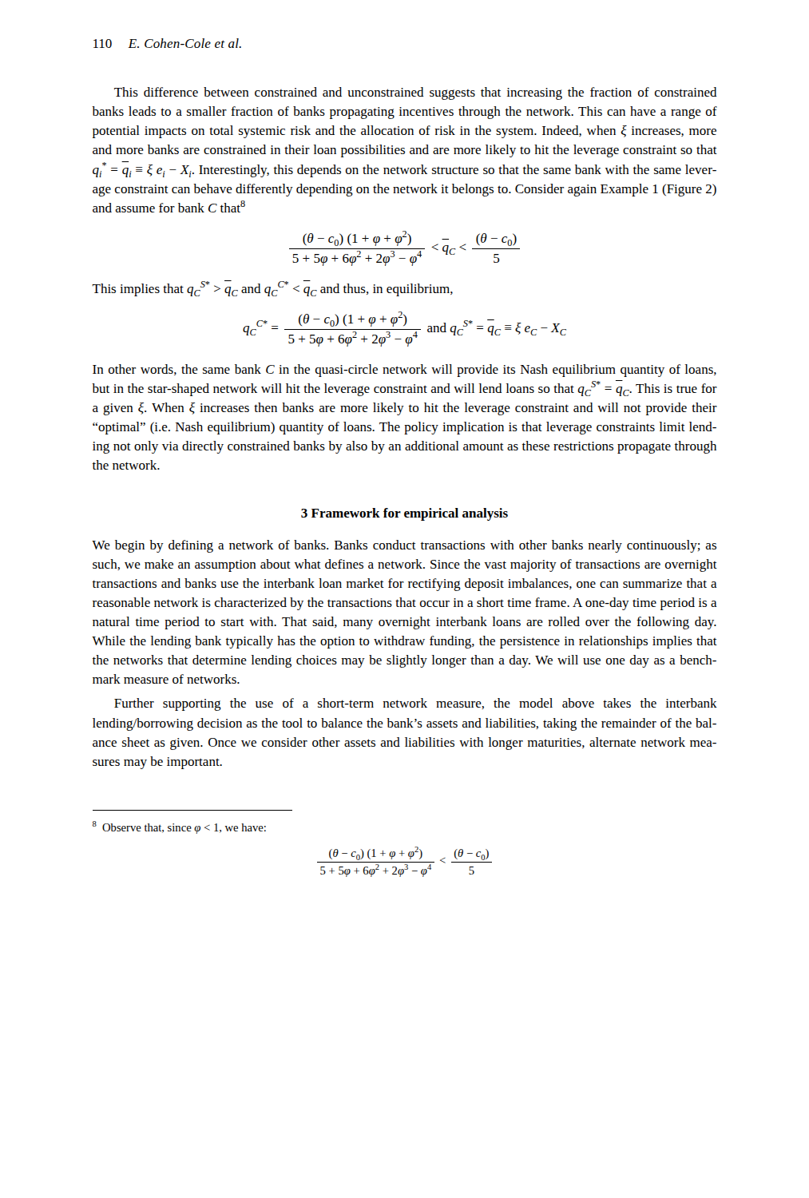110 E. Cohen-Cole et al.
This difference between constrained and unconstrained suggests that increasing the fraction of constrained banks leads to a smaller fraction of banks propagating incentives through the network. This can have a range of potential impacts on total systemic risk and the allocation of risk in the system. Indeed, when ξ increases, more and more banks are constrained in their loan possibilities and are more likely to hit the leverage constraint so that qi* = qi ≡ ξ ei − Xi. Interestingly, this depends on the network structure so that the same bank with the same leverage constraint can behave differently depending on the network it belongs to. Consider again Example 1 (Figure 2) and assume for bank C that8
(θ − c0) (1 + φ + φ2) 5 + 5φ + 6φ2 + 2φ3 − φ4 < qC < (θ − c0) 5
This implies that qCS* > qC and qCC* < qC and thus, in equilibrium,
qCC* = (θ − c0) (1 + φ + φ2) 5 + 5φ + 6φ2 + 2φ3 − φ4 and qCS* = qC ≡ ξ eC − XC
In other words, the same bank C in the quasi-circle network will provide its Nash equilibrium quantity of loans, but in the star-shaped network will hit the leverage constraint and will lend loans so that qCS* = qC. This is true for a given ξ. When ξ increases then banks are more likely to hit the leverage constraint and will not provide their “optimal” (i.e. Nash equilibrium) quantity of loans. The policy implication is that leverage constraints limit lending not only via directly constrained banks by also by an additional amount as these restrictions propagate through the network.
3 Framework for empirical analysis
We begin by defining a network of banks. Banks conduct transactions with other banks nearly continuously; as such, we make an assumption about what defines a network. Since the vast majority of transactions are overnight transactions and banks use the interbank loan market for rectifying deposit imbalances, one can summarize that a reasonable network is characterized by the transactions that occur in a short time frame. A one-day time period is a natural time period to start with. That said, many overnight interbank loans are rolled over the following day. While the lending bank typically has the option to withdraw funding, the persistence in relationships implies that the networks that determine lending choices may be slightly longer than a day. We will use one day as a benchmark measure of networks.
Further supporting the use of a short-term network measure, the model above takes the interbank lending/borrowing decision as the tool to balance the bank’s assets and liabilities, taking the remainder of the balance sheet as given. Once we consider other assets and liabilities with longer maturities, alternate network measures may be important.
8 Observe that, since φ < 1, we have:
(θ − c0) (1 + φ + φ2) 5 + 5φ + 6φ2 + 2φ3 − φ4 < (θ − c0) 5